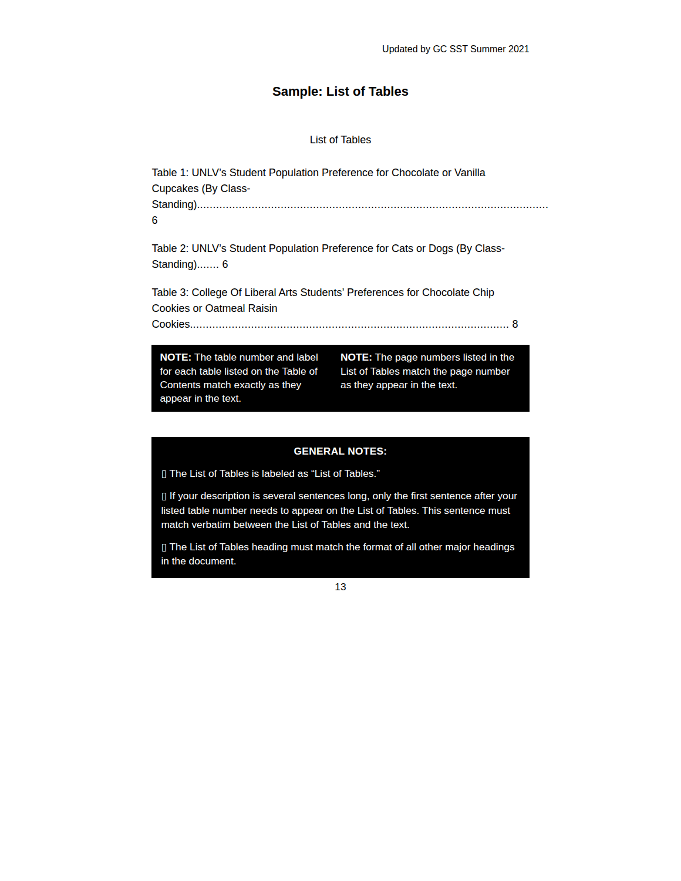Updated by GC SST Summer 2021
Sample: List of Tables
List of Tables
Table 1: UNLV’s Student Population Preference for Chocolate or Vanilla Cupcakes (By Class-Standing)............................................................................................................. 6
Table 2: UNLV’s Student Population Preference for Cats or Dogs (By Class-Standing)....... 6
Table 3: College Of Liberal Arts Students’ Preferences for Chocolate Chip Cookies or Oatmeal Raisin Cookies................................................................................................... 8
NOTE: The table number and label for each table listed on the Table of Contents match exactly as they appear in the text.
NOTE: The page numbers listed in the List of Tables match the page number as they appear in the text.
GENERAL NOTES:
▯ The List of Tables is labeled as “List of Tables.”
▯ If your description is several sentences long, only the first sentence after your listed table number needs to appear on the List of Tables. This sentence must match verbatim between the List of Tables and the text.
▯ The List of Tables heading must match the format of all other major headings in the document.
13